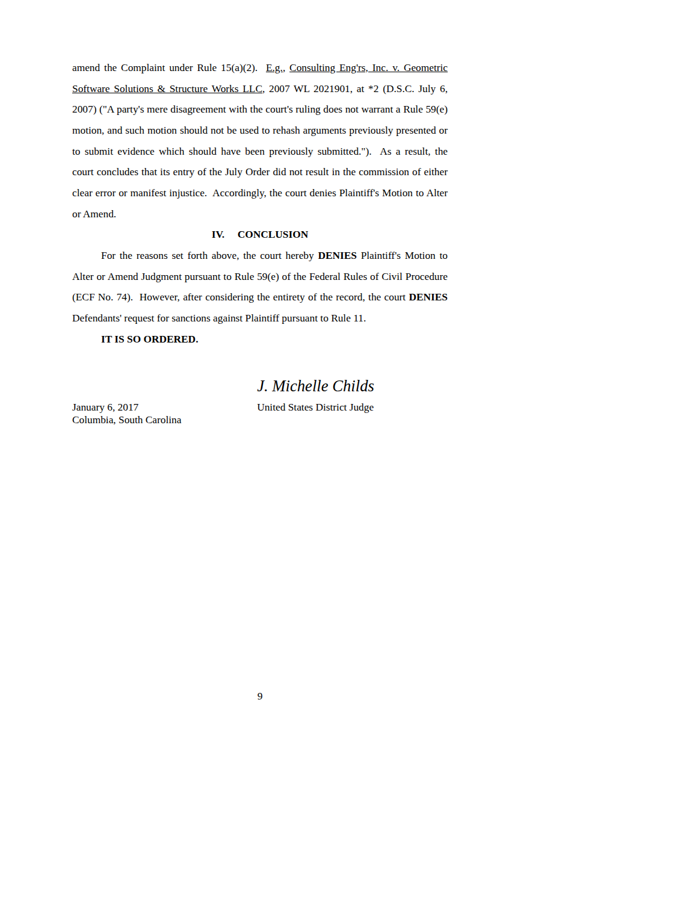amend the Complaint under Rule 15(a)(2). E.g., Consulting Eng'rs, Inc. v. Geometric Software Solutions & Structure Works LLC, 2007 WL 2021901, at *2 (D.S.C. July 6, 2007) ("A party's mere disagreement with the court's ruling does not warrant a Rule 59(e) motion, and such motion should not be used to rehash arguments previously presented or to submit evidence which should have been previously submitted."). As a result, the court concludes that its entry of the July Order did not result in the commission of either clear error or manifest injustice. Accordingly, the court denies Plaintiff's Motion to Alter or Amend.
IV. CONCLUSION
For the reasons set forth above, the court hereby DENIES Plaintiff's Motion to Alter or Amend Judgment pursuant to Rule 59(e) of the Federal Rules of Civil Procedure (ECF No. 74). However, after considering the entirety of the record, the court DENIES Defendants' request for sanctions against Plaintiff pursuant to Rule 11.
IT IS SO ORDERED.
J. Michelle Childs
United States District Judge
January 6, 2017
Columbia, South Carolina
9